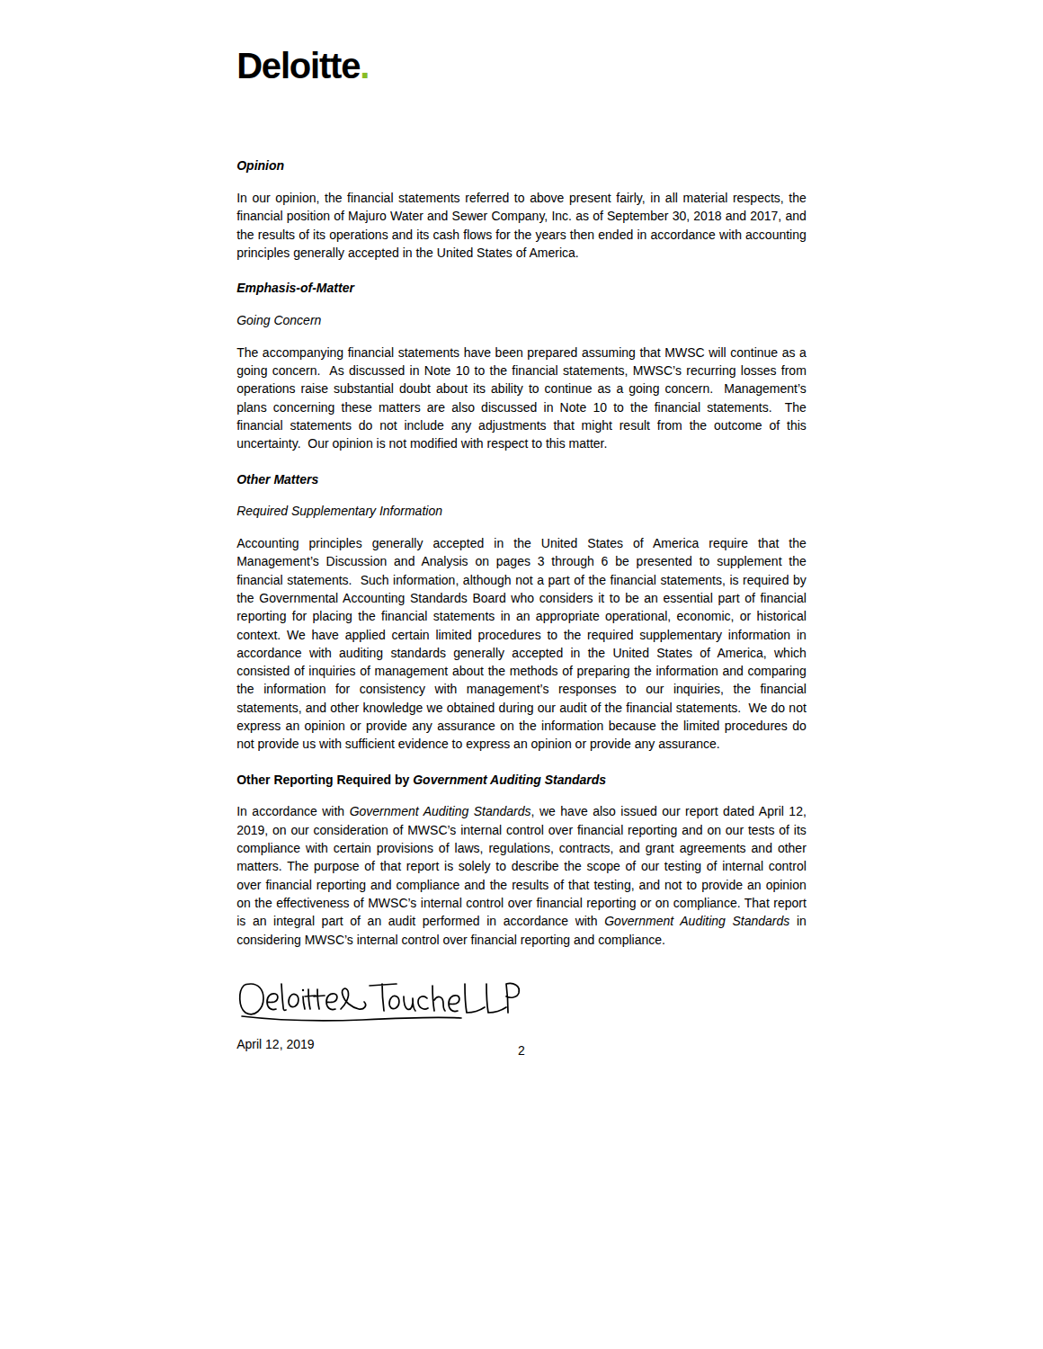Deloitte.
Opinion
In our opinion, the financial statements referred to above present fairly, in all material respects, the financial position of Majuro Water and Sewer Company, Inc. as of September 30, 2018 and 2017, and the results of its operations and its cash flows for the years then ended in accordance with accounting principles generally accepted in the United States of America.
Emphasis-of-Matter
Going Concern
The accompanying financial statements have been prepared assuming that MWSC will continue as a going concern. As discussed in Note 10 to the financial statements, MWSC’s recurring losses from operations raise substantial doubt about its ability to continue as a going concern. Management’s plans concerning these matters are also discussed in Note 10 to the financial statements. The financial statements do not include any adjustments that might result from the outcome of this uncertainty. Our opinion is not modified with respect to this matter.
Other Matters
Required Supplementary Information
Accounting principles generally accepted in the United States of America require that the Management’s Discussion and Analysis on pages 3 through 6 be presented to supplement the financial statements. Such information, although not a part of the financial statements, is required by the Governmental Accounting Standards Board who considers it to be an essential part of financial reporting for placing the financial statements in an appropriate operational, economic, or historical context. We have applied certain limited procedures to the required supplementary information in accordance with auditing standards generally accepted in the United States of America, which consisted of inquiries of management about the methods of preparing the information and comparing the information for consistency with management’s responses to our inquiries, the financial statements, and other knowledge we obtained during our audit of the financial statements. We do not express an opinion or provide any assurance on the information because the limited procedures do not provide us with sufficient evidence to express an opinion or provide any assurance.
Other Reporting Required by Government Auditing Standards
In accordance with Government Auditing Standards, we have also issued our report dated April 12, 2019, on our consideration of MWSC’s internal control over financial reporting and on our tests of its compliance with certain provisions of laws, regulations, contracts, and grant agreements and other matters. The purpose of that report is solely to describe the scope of our testing of internal control over financial reporting and compliance and the results of that testing, and not to provide an opinion on the effectiveness of MWSC’s internal control over financial reporting or on compliance. That report is an integral part of an audit performed in accordance with Government Auditing Standards in considering MWSC’s internal control over financial reporting and compliance.
April 12, 2019
2